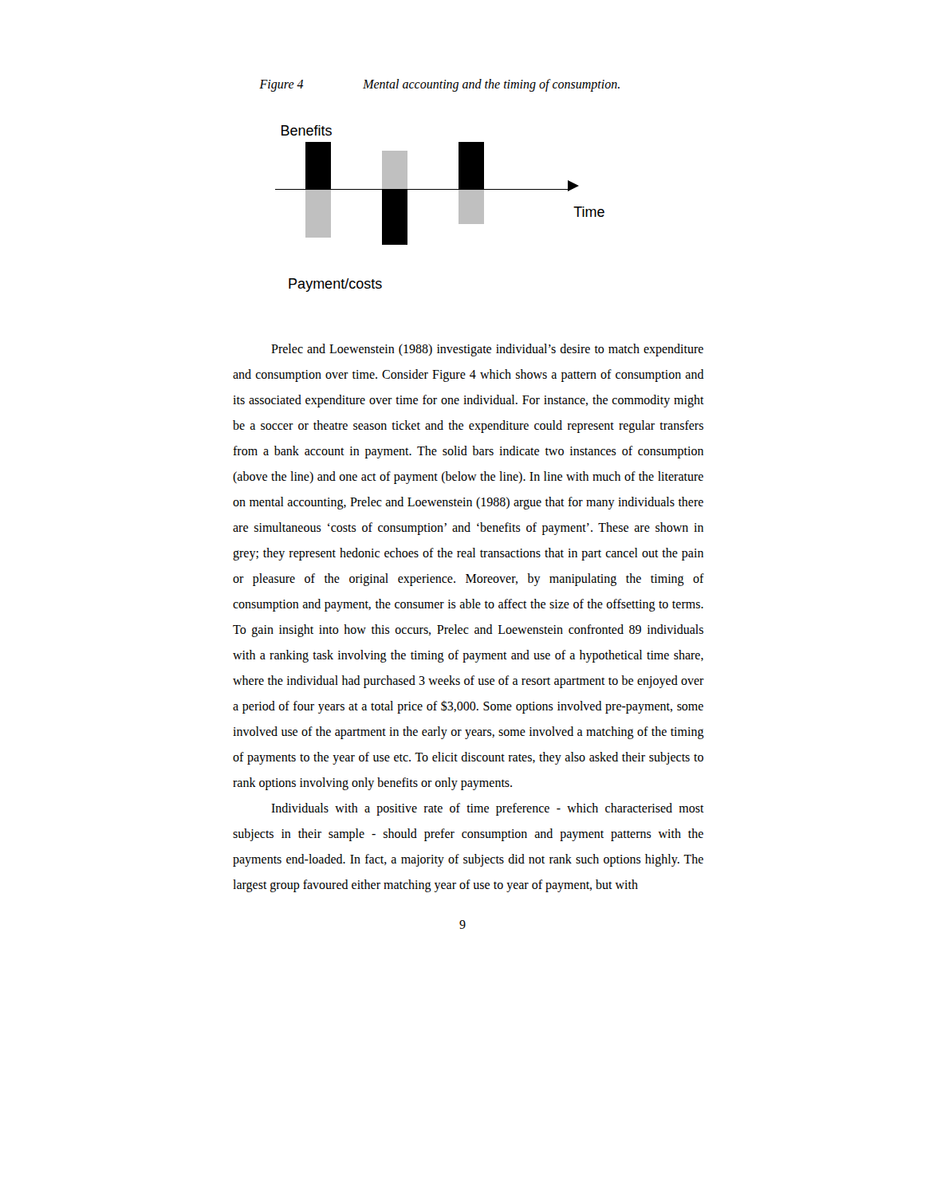Figure 4 Mental accounting and the timing of consumption.
Benefits Time Payment/costs
Prelec and Loewenstein (1988) investigate individual’s desire to match expenditure and consumption over time. Consider Figure 4 which shows a pattern of consumption and its associated expenditure over time for one individual. For instance, the commodity might be a soccer or theatre season ticket and the expenditure could represent regular transfers from a bank account in payment. The solid bars indicate two instances of consumption (above the line) and one act of payment (below the line). In line with much of the literature on mental accounting, Prelec and Loewenstein (1988) argue that for many individuals there are simultaneous ‘costs of consumption’ and ‘benefits of payment’. These are shown in grey; they represent hedonic echoes of the real transactions that in part cancel out the pain or pleasure of the original experience. Moreover, by manipulating the timing of consumption and payment, the consumer is able to affect the size of the offsetting to terms. To gain insight into how this occurs, Prelec and Loewenstein confronted 89 individuals with a ranking task involving the timing of payment and use of a hypothetical time share, where the individual had purchased 3 weeks of use of a resort apartment to be enjoyed over a period of four years at a total price of $3,000. Some options involved pre-payment, some involved use of the apartment in the early or years, some involved a matching of the timing of payments to the year of use etc. To elicit discount rates, they also asked their subjects to rank options involving only benefits or only payments.
Individuals with a positive rate of time preference - which characterised most subjects in their sample - should prefer consumption and payment patterns with the payments end-loaded. In fact, a majority of subjects did not rank such options highly. The largest group favoured either matching year of use to year of payment, but with
9